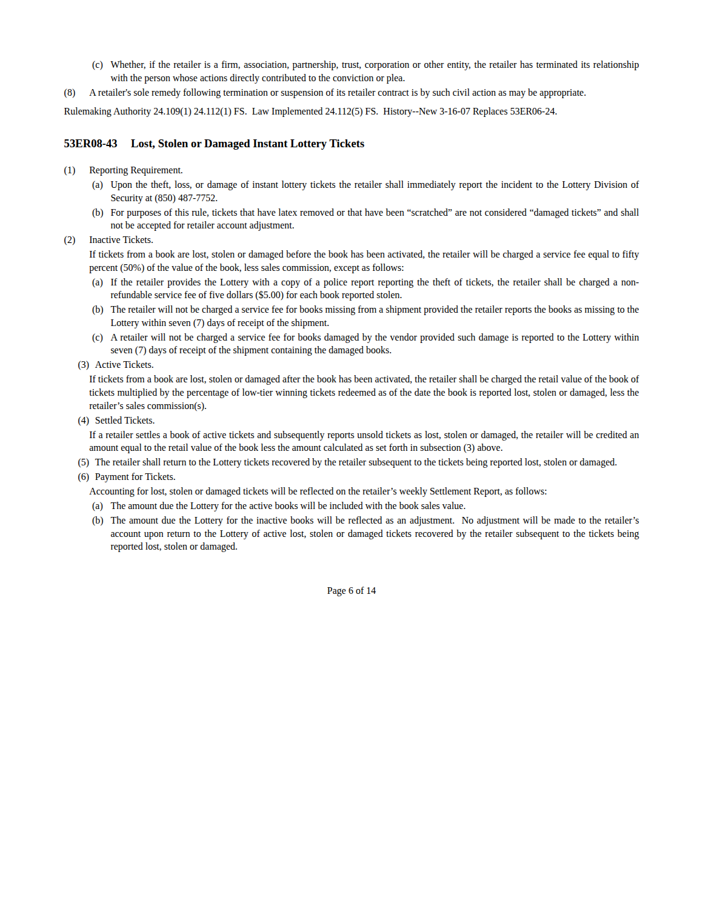(c)
Whether, if the retailer is a firm, association, partnership, trust, corporation or other entity, the retailer has terminated its relationship with the person whose actions directly contributed to the conviction or plea.
(8)
A retailer's sole remedy following termination or suspension of its retailer contract is by such civil action as may be appropriate.
Rulemaking Authority 24.109(1) 24.112(1) FS. Law Implemented 24.112(5) FS. History--New 3-16-07 Replaces 53ER06-24.
53ER08-43 Lost, Stolen or Damaged Instant Lottery Tickets
(1)
Reporting Requirement.
(a)
Upon the theft, loss, or damage of instant lottery tickets the retailer shall immediately report the incident to the Lottery Division of Security at (850) 487-7752.
(b)
For purposes of this rule, tickets that have latex removed or that have been “scratched” are not considered “damaged tickets” and shall not be accepted for retailer account adjustment.
(2)
Inactive Tickets.
If tickets from a book are lost, stolen or damaged before the book has been activated, the retailer will be charged a service fee equal to fifty percent (50%) of the value of the book, less sales commission, except as follows:
(a)
If the retailer provides the Lottery with a copy of a police report reporting the theft of tickets, the retailer shall be charged a non-refundable service fee of five dollars ($5.00) for each book reported stolen.
(b)
The retailer will not be charged a service fee for books missing from a shipment provided the retailer reports the books as missing to the Lottery within seven (7) days of receipt of the shipment.
(c)
A retailer will not be charged a service fee for books damaged by the vendor provided such damage is reported to the Lottery within seven (7) days of receipt of the shipment containing the damaged books.
(3)
Active Tickets.
If tickets from a book are lost, stolen or damaged after the book has been activated, the retailer shall be charged the retail value of the book of tickets multiplied by the percentage of low-tier winning tickets redeemed as of the date the book is reported lost, stolen or damaged, less the retailer’s sales commission(s).
(4)
Settled Tickets.
If a retailer settles a book of active tickets and subsequently reports unsold tickets as lost, stolen or damaged, the retailer will be credited an amount equal to the retail value of the book less the amount calculated as set forth in subsection (3) above.
(5)
The retailer shall return to the Lottery tickets recovered by the retailer subsequent to the tickets being reported lost, stolen or damaged.
(6)
Payment for Tickets.
Accounting for lost, stolen or damaged tickets will be reflected on the retailer’s weekly Settlement Report, as follows:
(a)
The amount due the Lottery for the active books will be included with the book sales value.
(b)
The amount due the Lottery for the inactive books will be reflected as an adjustment. No adjustment will be made to the retailer’s account upon return to the Lottery of active lost, stolen or damaged tickets recovered by the retailer subsequent to the tickets being reported lost, stolen or damaged.
Page 6 of 14